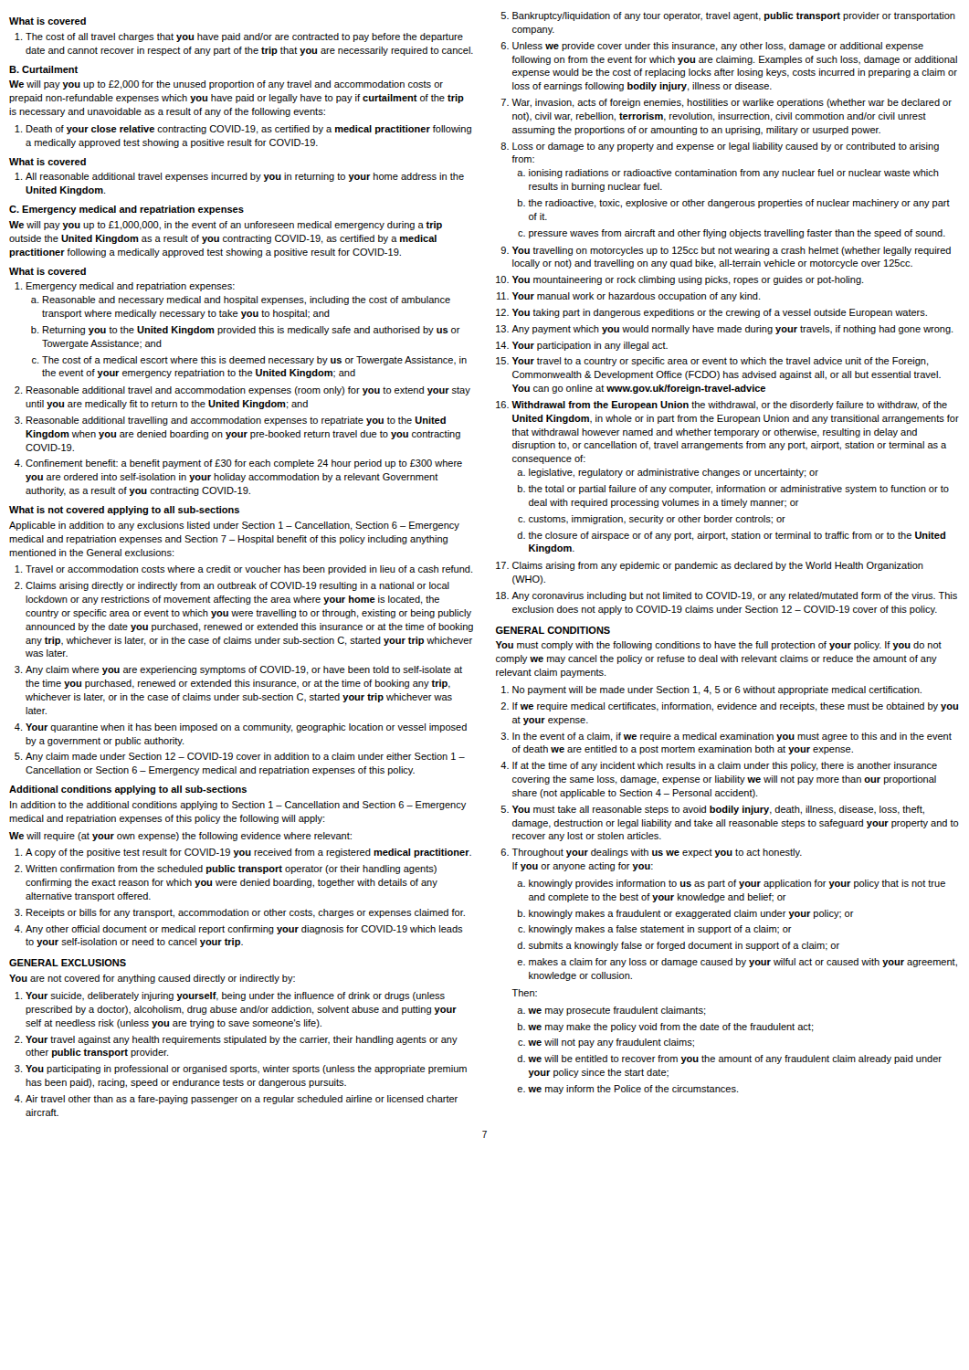What is covered
The cost of all travel charges that you have paid and/or are contracted to pay before the departure date and cannot recover in respect of any part of the trip that you are necessarily required to cancel.
B. Curtailment
We will pay you up to £2,000 for the unused proportion of any travel and accommodation costs or prepaid non-refundable expenses which you have paid or legally have to pay if curtailment of the trip is necessary and unavoidable as a result of any of the following events:
Death of your close relative contracting COVID-19, as certified by a medical practitioner following a medically approved test showing a positive result for COVID-19.
What is covered
All reasonable additional travel expenses incurred by you in returning to your home address in the United Kingdom.
C. Emergency medical and repatriation expenses
We will pay you up to £1,000,000, in the event of an unforeseen medical emergency during a trip outside the United Kingdom as a result of you contracting COVID-19, as certified by a medical practitioner following a medically approved test showing a positive result for COVID-19.
What is covered
Emergency medical and repatriation expenses:
Reasonable and necessary medical and hospital expenses, including the cost of ambulance transport where medically necessary to take you to hospital; and
Returning you to the United Kingdom provided this is medically safe and authorised by us or Towergate Assistance; and
The cost of a medical escort where this is deemed necessary by us or Towergate Assistance, in the event of your emergency repatriation to the United Kingdom; and
Reasonable additional travel and accommodation expenses (room only) for you to extend your stay until you are medically fit to return to the United Kingdom; and
Reasonable additional travelling and accommodation expenses to repatriate you to the United Kingdom when you are denied boarding on your pre-booked return travel due to you contracting COVID-19.
Confinement benefit: a benefit payment of £30 for each complete 24 hour period up to £300 where you are ordered into self-isolation in your holiday accommodation by a relevant Government authority, as a result of you contracting COVID-19.
What is not covered applying to all sub-sections
Applicable in addition to any exclusions listed under Section 1 – Cancellation, Section 6 – Emergency medical and repatriation expenses and Section 7 – Hospital benefit of this policy including anything mentioned in the General exclusions:
Travel or accommodation costs where a credit or voucher has been provided in lieu of a cash refund.
Claims arising directly or indirectly from an outbreak of COVID-19 resulting in a national or local lockdown or any restrictions of movement affecting the area where your home is located, the country or specific area or event to which you were travelling to or through, existing or being publicly announced by the date you purchased, renewed or extended this insurance or at the time of booking any trip, whichever is later, or in the case of claims under sub-section C, started your trip whichever was later.
Any claim where you are experiencing symptoms of COVID-19, or have been told to self-isolate at the time you purchased, renewed or extended this insurance, or at the time of booking any trip, whichever is later, or in the case of claims under sub-section C, started your trip whichever was later.
Your quarantine when it has been imposed on a community, geographic location or vessel imposed by a government or public authority.
Any claim made under Section 12 – COVID-19 cover in addition to a claim under either Section 1 – Cancellation or Section 6 – Emergency medical and repatriation expenses of this policy.
Additional conditions applying to all sub-sections
In addition to the additional conditions applying to Section 1 – Cancellation and Section 6 – Emergency medical and repatriation expenses of this policy the following will apply:
We will require (at your own expense) the following evidence where relevant:
A copy of the positive test result for COVID-19 you received from a registered medical practitioner.
Written confirmation from the scheduled public transport operator (or their handling agents) confirming the exact reason for which you were denied boarding, together with details of any alternative transport offered.
Receipts or bills for any transport, accommodation or other costs, charges or expenses claimed for.
Any other official document or medical report confirming your diagnosis for COVID-19 which leads to your self-isolation or need to cancel your trip.
GENERAL EXCLUSIONS
You are not covered for anything caused directly or indirectly by:
Your suicide, deliberately injuring yourself, being under the influence of drink or drugs (unless prescribed by a doctor), alcoholism, drug abuse and/or addiction, solvent abuse and putting your self at needless risk (unless you are trying to save someone's life).
Your travel against any health requirements stipulated by the carrier, their handling agents or any other public transport provider.
You participating in professional or organised sports, winter sports (unless the appropriate premium has been paid), racing, speed or endurance tests or dangerous pursuits.
Air travel other than as a fare-paying passenger on a regular scheduled airline or licensed charter aircraft.
Bankruptcy/liquidation of any tour operator, travel agent, public transport provider or transportation company.
Unless we provide cover under this insurance, any other loss, damage or additional expense following on from the event for which you are claiming. Examples of such loss, damage or additional expense would be the cost of replacing locks after losing keys, costs incurred in preparing a claim or loss of earnings following bodily injury, illness or disease.
War, invasion, acts of foreign enemies, hostilities or warlike operations (whether war be declared or not), civil war, rebellion, terrorism, revolution, insurrection, civil commotion and/or civil unrest assuming the proportions of or amounting to an uprising, military or usurped power.
Loss or damage to any property and expense or legal liability caused by or contributed to arising from:
ionising radiations or radioactive contamination from any nuclear fuel or nuclear waste which results in burning nuclear fuel.
the radioactive, toxic, explosive or other dangerous properties of nuclear machinery or any part of it.
pressure waves from aircraft and other flying objects travelling faster than the speed of sound.
You travelling on motorcycles up to 125cc but not wearing a crash helmet (whether legally required locally or not) and travelling on any quad bike, all-terrain vehicle or motorcycle over 125cc.
You mountaineering or rock climbing using picks, ropes or guides or pot-holing.
Your manual work or hazardous occupation of any kind.
You taking part in dangerous expeditions or the crewing of a vessel outside European waters.
Any payment which you would normally have made during your travels, if nothing had gone wrong.
Your participation in any illegal act.
Your travel to a country or specific area or event to which the travel advice unit of the Foreign, Commonwealth & Development Office (FCDO) has advised against all, or all but essential travel. You can go online at www.gov.uk/foreign-travel-advice
Withdrawal from the European Union the withdrawal, or the disorderly failure to withdraw, of the United Kingdom, in whole or in part from the European Union and any transitional arrangements for that withdrawal however named and whether temporary or otherwise, resulting in delay and disruption to, or cancellation of, travel arrangements from any port, airport, station or terminal as a consequence of:
legislative, regulatory or administrative changes or uncertainty; or
the total or partial failure of any computer, information or administrative system to function or to deal with required processing volumes in a timely manner; or
customs, immigration, security or other border controls; or
the closure of airspace or of any port, airport, station or terminal to traffic from or to the United Kingdom.
Claims arising from any epidemic or pandemic as declared by the World Health Organization (WHO).
Any coronavirus including but not limited to COVID-19, or any related/mutated form of the virus. This exclusion does not apply to COVID-19 claims under Section 12 – COVID-19 cover of this policy.
GENERAL CONDITIONS
You must comply with the following conditions to have the full protection of your policy. If you do not comply we may cancel the policy or refuse to deal with relevant claims or reduce the amount of any relevant claim payments.
No payment will be made under Section 1, 4, 5 or 6 without appropriate medical certification.
If we require medical certificates, information, evidence and receipts, these must be obtained by you at your expense.
In the event of a claim, if we require a medical examination you must agree to this and in the event of death we are entitled to a post mortem examination both at your expense.
If at the time of any incident which results in a claim under this policy, there is another insurance covering the same loss, damage, expense or liability we will not pay more than our proportional share (not applicable to Section 4 – Personal accident).
You must take all reasonable steps to avoid bodily injury, death, illness, disease, loss, theft, damage, destruction or legal liability and take all reasonable steps to safeguard your property and to recover any lost or stolen articles.
Throughout your dealings with us we expect you to act honestly.
If you or anyone acting for you:
knowingly provides information to us as part of your application for your policy that is not true and complete to the best of your knowledge and belief; or
knowingly makes a fraudulent or exaggerated claim under your policy; or
knowingly makes a false statement in support of a claim; or
submits a knowingly false or forged document in support of a claim; or
makes a claim for any loss or damage caused by your wilful act or caused with your agreement, knowledge or collusion.
Then:
we may prosecute fraudulent claimants;
we may make the policy void from the date of the fraudulent act;
we will not pay any fraudulent claims;
we will be entitled to recover from you the amount of any fraudulent claim already paid under your policy since the start date;
we may inform the Police of the circumstances.
7